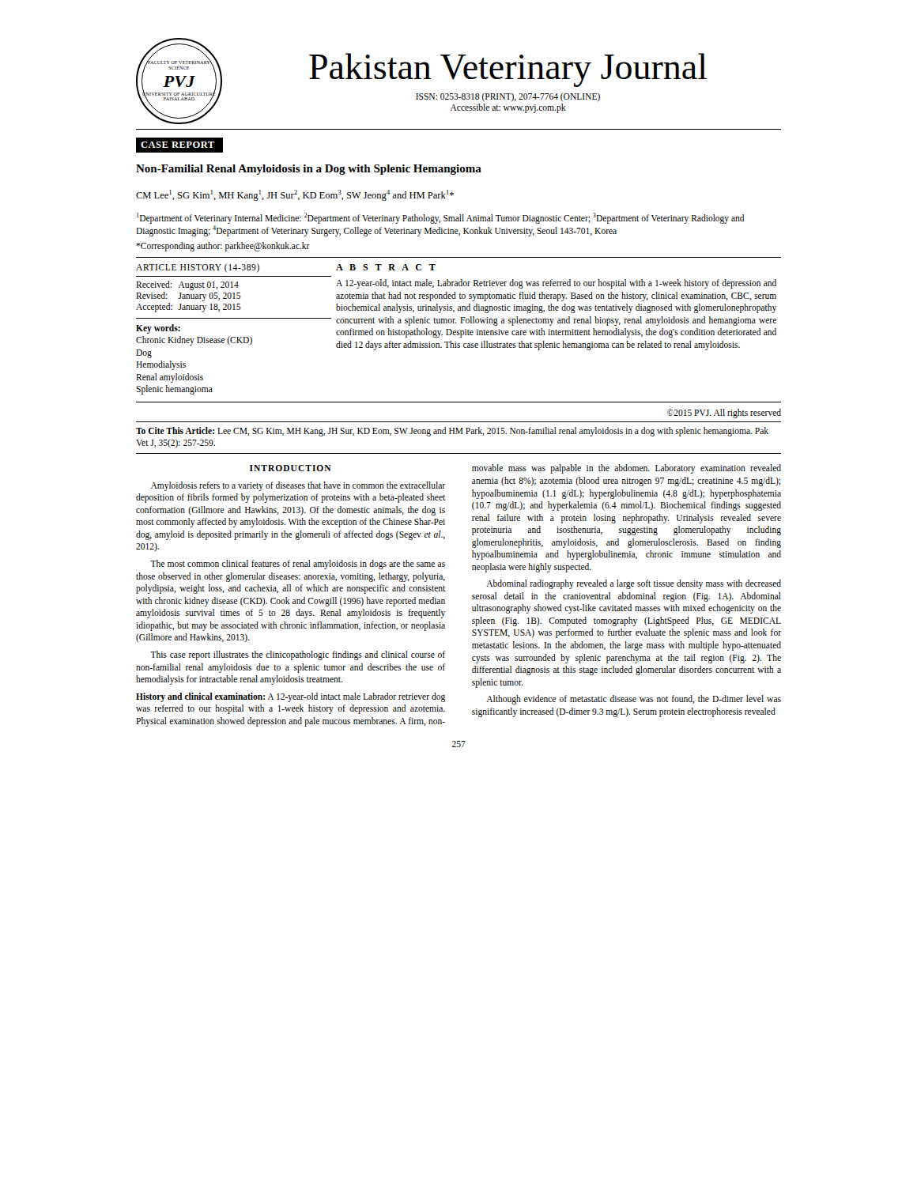Faculty of Veterinary Science PVJ University of Agriculture Faisalabad
Pakistan Veterinary Journal
ISSN: 0253-8318 (PRINT), 2074-7764 (ONLINE)
Accessible at: www.pvj.com.pk
CASE REPORT
Non-Familial Renal Amyloidosis in a Dog with Splenic Hemangioma
CM Lee1, SG Kim1, MH Kang1, JH Sur2, KD Eom3, SW Jeong4 and HM Park1*
1Department of Veterinary Internal Medicine: 2Department of Veterinary Pathology, Small Animal Tumor Diagnostic Center; 3Department of Veterinary Radiology and Diagnostic Imaging; 4Department of Veterinary Surgery, College of Veterinary Medicine, Konkuk University, Seoul 143-701, Korea
*Corresponding author: parkhee@konkuk.ac.kr
| ARTICLE HISTORY (14-389) / Received: / August 01, 2014 / / Revised: / January 05, 2015 / / Accepted: / January 18, 2015 / Key words: Chronic Kidney Disease (CKD) Dog Hemodialysis Renal amyloidosis Splenic hemangioma | A B S T R A C T A 12-year-old, intact male, Labrador Retriever dog was referred to our hospital with a 1-week history of depression and azotemia that had not responded to symptomatic fluid therapy. Based on the history, clinical examination, CBC, serum biochemical analysis, urinalysis, and diagnostic imaging, the dog was tentatively diagnosed with glomerulonephropathy concurrent with a splenic tumor. Following a splenectomy and renal biopsy, renal amyloidosis and hemangioma were confirmed on histopathology. Despite intensive care with intermittent hemodialysis, the dog's condition deteriorated and died 12 days after admission. This case illustrates that splenic hemangioma can be related to renal amyloidosis. |
©2015 PVJ. All rights reserved
To Cite This Article: Lee CM, SG Kim, MH Kang, JH Sur, KD Eom, SW Jeong and HM Park, 2015. Non-familial renal amyloidosis in a dog with splenic hemangioma. Pak Vet J, 35(2): 257-259.
INTRODUCTION
Amyloidosis refers to a variety of diseases that have in common the extracellular deposition of fibrils formed by polymerization of proteins with a beta-pleated sheet conformation (Gillmore and Hawkins, 2013). Of the domestic animals, the dog is most commonly affected by amyloidosis. With the exception of the Chinese Shar-Pei dog, amyloid is deposited primarily in the glomeruli of affected dogs (Segev et al., 2012).
The most common clinical features of renal amyloidosis in dogs are the same as those observed in other glomerular diseases: anorexia, vomiting, lethargy, polyuria, polydipsia, weight loss, and cachexia, all of which are nonspecific and consistent with chronic kidney disease (CKD). Cook and Cowgill (1996) have reported median amyloidosis survival times of 5 to 28 days. Renal amyloidosis is frequently idiopathic, but may be associated with chronic inflammation, infection, or neoplasia (Gillmore and Hawkins, 2013).
This case report illustrates the clinicopathologic findings and clinical course of non-familial renal amyloidosis due to a splenic tumor and describes the use of hemodialysis for intractable renal amyloidosis treatment.
History and clinical examination: A 12-year-old intact male Labrador retriever dog was referred to our hospital with a 1-week history of depression and azotemia. Physical examination showed depression and pale mucous membranes. A firm, non-movable mass was palpable in the abdomen. Laboratory examination revealed anemia (hct 8%); azotemia (blood urea nitrogen 97 mg/dL; creatinine 4.5 mg/dL); hypoalbuminemia (1.1 g/dL); hyperglobulinemia (4.8 g/dL); hyperphosphatemia (10.7 mg/dL); and hyperkalemia (6.4 mmol/L). Biochemical findings suggested renal failure with a protein losing nephropathy. Urinalysis revealed severe proteinuria and isosthenuria, suggesting glomerulopathy including glomerulonephritis, amyloidosis, and glomerulosclerosis. Based on finding hypoalbuminemia and hyperglobulinemia, chronic immune stimulation and neoplasia were highly suspected.
Abdominal radiography revealed a large soft tissue density mass with decreased serosal detail in the cranioventral abdominal region (Fig. 1A). Abdominal ultrasonography showed cyst-like cavitated masses with mixed echogenicity on the spleen (Fig. 1B). Computed tomography (LightSpeed Plus, GE MEDICAL SYSTEM, USA) was performed to further evaluate the splenic mass and look for metastatic lesions. In the abdomen, the large mass with multiple hypo-attenuated cysts was surrounded by splenic parenchyma at the tail region (Fig. 2). The differential diagnosis at this stage included glomerular disorders concurrent with a splenic tumor.
Although evidence of metastatic disease was not found, the D-dimer level was significantly increased (D-dimer 9.3 mg/L). Serum protein electrophoresis revealed
257